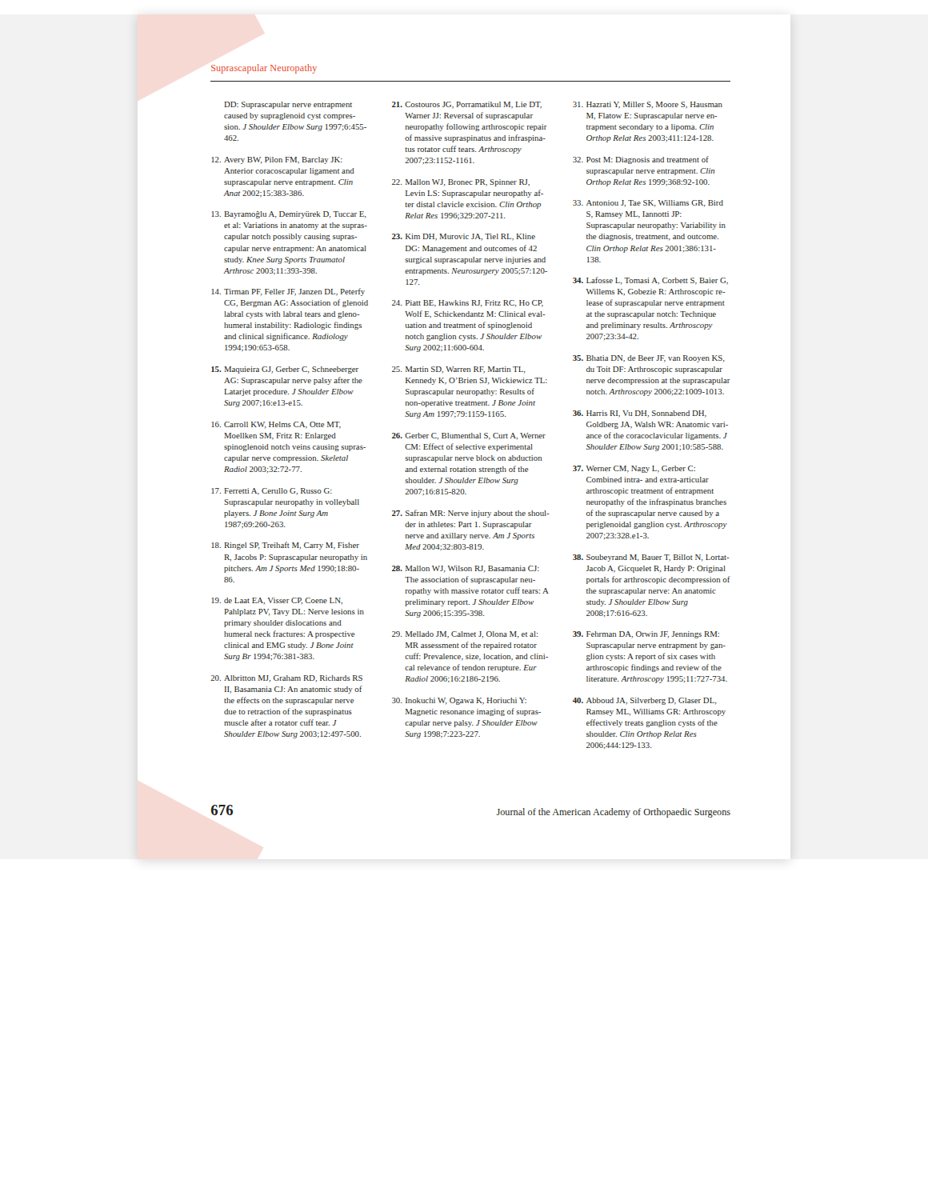Suprascapular Neuropathy
DD: Suprascapular nerve entrapment caused by supraglenoid cyst compression. J Shoulder Elbow Surg 1997;6:455-462.
12. Avery BW, Pilon FM, Barclay JK: Anterior coracoscapular ligament and suprascapular nerve entrapment. Clin Anat 2002;15:383-386.
13. Bayramoğlu A, Demiryürek D, Tuccar E, et al: Variations in anatomy at the suprascapular notch possibly causing suprascapular nerve entrapment: An anatomical study. Knee Surg Sports Traumatol Arthrosc 2003;11:393-398.
14. Tirman PF, Feller JF, Janzen DL, Peterfy CG, Bergman AG: Association of glenoid labral cysts with labral tears and glenohumeral instability: Radiologic findings and clinical significance. Radiology 1994;190:653-658.
15. Maquieira GJ, Gerber C, Schneeberger AG: Suprascapular nerve palsy after the Latarjet procedure. J Shoulder Elbow Surg 2007;16:e13-e15.
16. Carroll KW, Helms CA, Otte MT, Moellken SM, Fritz R: Enlarged spinoglenoid notch veins causing suprascapular nerve compression. Skeletal Radiol 2003;32:72-77.
17. Ferretti A, Cerullo G, Russo G: Suprascapular neuropathy in volleyball players. J Bone Joint Surg Am 1987;69:260-263.
18. Ringel SP, Treihaft M, Carry M, Fisher R, Jacobs P: Suprascapular neuropathy in pitchers. Am J Sports Med 1990;18:80-86.
19. de Laat EA, Visser CP, Coene LN, Pahlplatz PV, Tavy DL: Nerve lesions in primary shoulder dislocations and humeral neck fractures: A prospective clinical and EMG study. J Bone Joint Surg Br 1994;76:381-383.
20. Albritton MJ, Graham RD, Richards RS II, Basamania CJ: An anatomic study of the effects on the suprascapular nerve due to retraction of the supraspinatus muscle after a rotator cuff tear. J Shoulder Elbow Surg 2003;12:497-500.
21. Costouros JG, Porramatikul M, Lie DT, Warner JJ: Reversal of suprascapular neuropathy following arthroscopic repair of massive supraspinatus and infraspinatus rotator cuff tears. Arthroscopy 2007;23:1152-1161.
22. Mallon WJ, Bronec PR, Spinner RJ, Levin LS: Suprascapular neuropathy after distal clavicle excision. Clin Orthop Relat Res 1996;329:207-211.
23. Kim DH, Murovic JA, Tiel RL, Kline DG: Management and outcomes of 42 surgical suprascapular nerve injuries and entrapments. Neurosurgery 2005;57:120-127.
24. Piatt BE, Hawkins RJ, Fritz RC, Ho CP, Wolf E, Schickendantz M: Clinical evaluation and treatment of spinoglenoid notch ganglion cysts. J Shoulder Elbow Surg 2002;11:600-604.
25. Martin SD, Warren RF, Martin TL, Kennedy K, O’Brien SJ, Wickiewicz TL: Suprascapular neuropathy: Results of non-operative treatment. J Bone Joint Surg Am 1997;79:1159-1165.
26. Gerber C, Blumenthal S, Curt A, Werner CM: Effect of selective experimental suprascapular nerve block on abduction and external rotation strength of the shoulder. J Shoulder Elbow Surg 2007;16:815-820.
27. Safran MR: Nerve injury about the shoulder in athletes: Part 1. Suprascapular nerve and axillary nerve. Am J Sports Med 2004;32:803-819.
28. Mallon WJ, Wilson RJ, Basamania CJ: The association of suprascapular neuropathy with massive rotator cuff tears: A preliminary report. J Shoulder Elbow Surg 2006;15:395-398.
29. Mellado JM, Calmet J, Olona M, et al: MR assessment of the repaired rotator cuff: Prevalence, size, location, and clinical relevance of tendon rerupture. Eur Radiol 2006;16:2186-2196.
30. Inokuchi W, Ogawa K, Horiuchi Y: Magnetic resonance imaging of suprascapular nerve palsy. J Shoulder Elbow Surg 1998;7:223-227.
31. Hazrati Y, Miller S, Moore S, Hausman M, Flatow E: Suprascapular nerve entrapment secondary to a lipoma. Clin Orthop Relat Res 2003;411:124-128.
32. Post M: Diagnosis and treatment of suprascapular nerve entrapment. Clin Orthop Relat Res 1999;368:92-100.
33. Antoniou J, Tae SK, Williams GR, Bird S, Ramsey ML, Iannotti JP: Suprascapular neuropathy: Variability in the diagnosis, treatment, and outcome. Clin Orthop Relat Res 2001;386:131-138.
34. Lafosse L, Tomasi A, Corbett S, Baier G, Willems K, Gobezie R: Arthroscopic release of suprascapular nerve entrapment at the suprascapular notch: Technique and preliminary results. Arthroscopy 2007;23:34-42.
35. Bhatia DN, de Beer JF, van Rooyen KS, du Toit DF: Arthroscopic suprascapular nerve decompression at the suprascapular notch. Arthroscopy 2006;22:1009-1013.
36. Harris RI, Vu DH, Sonnabend DH, Goldberg JA, Walsh WR: Anatomic variance of the coracoclavicular ligaments. J Shoulder Elbow Surg 2001;10:585-588.
37. Werner CM, Nagy L, Gerber C: Combined intra- and extra-articular arthroscopic treatment of entrapment neuropathy of the infraspinatus branches of the suprascapular nerve caused by a periglenoidal ganglion cyst. Arthroscopy 2007;23:328.e1-3.
38. Soubeyrand M, Bauer T, Billot N, Lortat-Jacob A, Gicquelet R, Hardy P: Original portals for arthroscopic decompression of the suprascapular nerve: An anatomic study. J Shoulder Elbow Surg 2008;17:616-623.
39. Fehrman DA, Orwin JF, Jennings RM: Suprascapular nerve entrapment by ganglion cysts: A report of six cases with arthroscopic findings and review of the literature. Arthroscopy 1995;11:727-734.
40. Abboud JA, Silverberg D, Glaser DL, Ramsey ML, Williams GR: Arthroscopy effectively treats ganglion cysts of the shoulder. Clin Orthop Relat Res 2006;444:129-133.
676
Journal of the American Academy of Orthopaedic Surgeons